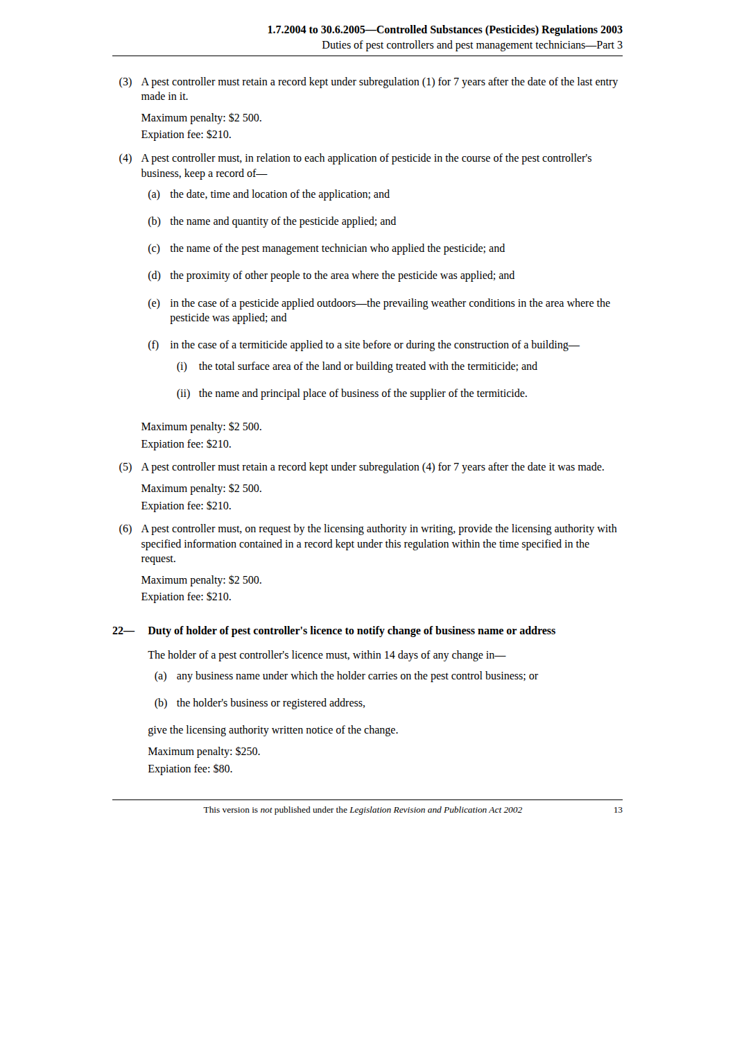1.7.2004 to 30.6.2005—Controlled Substances (Pesticides) Regulations 2003 Duties of pest controllers and pest management technicians—Part 3
(3)
A pest controller must retain a record kept under subregulation (1) for 7 years after the date of the last entry made in it.
Maximum penalty: $2 500.
Expiation fee: $210.
(4)
A pest controller must, in relation to each application of pesticide in the course of the pest controller's business, keep a record of—
(a)
the date, time and location of the application; and
(b)
the name and quantity of the pesticide applied; and
(c)
the name of the pest management technician who applied the pesticide; and
(d)
the proximity of other people to the area where the pesticide was applied; and
(e)
in the case of a pesticide applied outdoors—the prevailing weather conditions in the area where the pesticide was applied; and
(f)
in the case of a termiticide applied to a site before or during the construction of a building—
(i)
the total surface area of the land or building treated with the termiticide; and
(ii)
the name and principal place of business of the supplier of the termiticide.
Maximum penalty: $2 500.
Expiation fee: $210.
(5)
A pest controller must retain a record kept under subregulation (4) for 7 years after the date it was made.
Maximum penalty: $2 500.
Expiation fee: $210.
(6)
A pest controller must, on request by the licensing authority in writing, provide the licensing authority with specified information contained in a record kept under this regulation within the time specified in the request.
Maximum penalty: $2 500.
Expiation fee: $210.
22—
Duty of holder of pest controller's licence to notify change of business name or address
The holder of a pest controller's licence must, within 14 days of any change in—
(a)
any business name under which the holder carries on the pest control business; or
(b)
the holder's business or registered address,
give the licensing authority written notice of the change.
Maximum penalty: $250.
Expiation fee: $80.
This version is not published under the Legislation Revision and Publication Act 2002
13